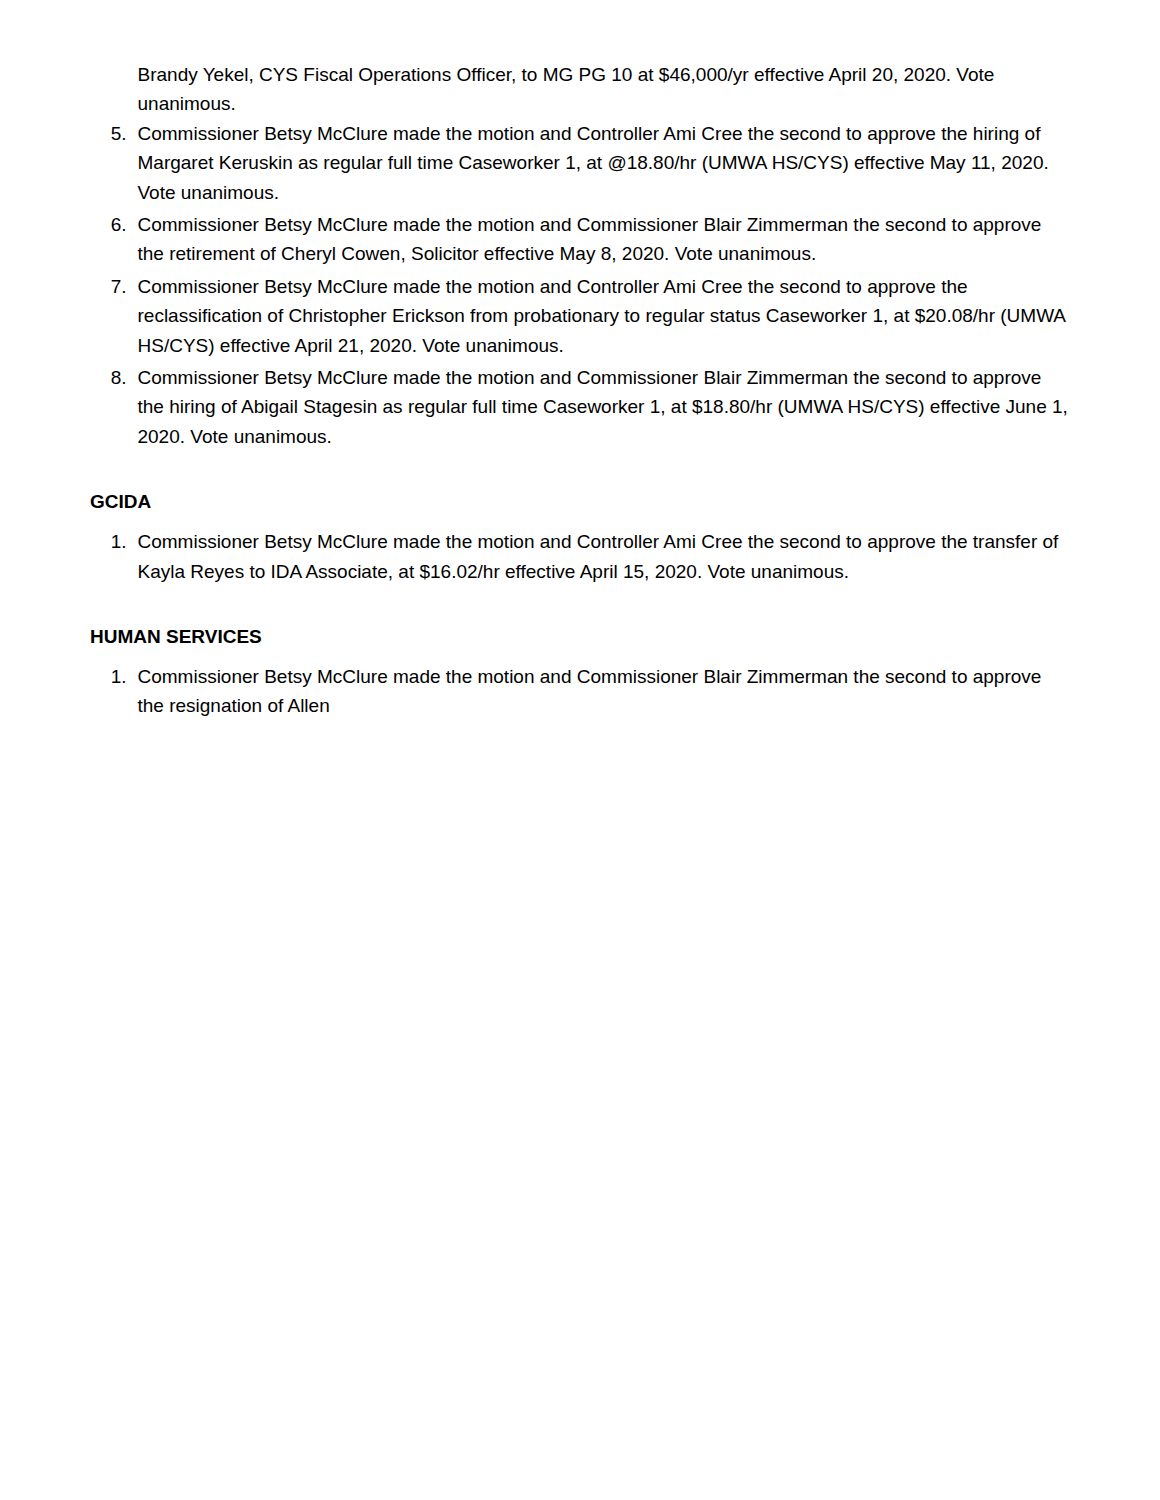Brandy Yekel, CYS Fiscal Operations Officer, to MG PG 10 at $46,000/yr effective April 20, 2020. Vote unanimous.
Commissioner Betsy McClure made the motion and Controller Ami Cree the second to approve the hiring of Margaret Keruskin as regular full time Caseworker 1, at @18.80/hr (UMWA HS/CYS) effective May 11, 2020. Vote unanimous.
Commissioner Betsy McClure made the motion and Commissioner Blair Zimmerman the second to approve the retirement of Cheryl Cowen, Solicitor effective May 8, 2020. Vote unanimous.
Commissioner Betsy McClure made the motion and Controller Ami Cree the second to approve the reclassification of Christopher Erickson from probationary to regular status Caseworker 1, at $20.08/hr (UMWA HS/CYS) effective April 21, 2020. Vote unanimous.
Commissioner Betsy McClure made the motion and Commissioner Blair Zimmerman the second to approve the hiring of Abigail Stagesin as regular full time Caseworker 1, at $18.80/hr (UMWA HS/CYS) effective June 1, 2020. Vote unanimous.
GCIDA
Commissioner Betsy McClure made the motion and Controller Ami Cree the second to approve the transfer of Kayla Reyes to IDA Associate, at $16.02/hr effective April 15, 2020. Vote unanimous.
HUMAN SERVICES
Commissioner Betsy McClure made the motion and Commissioner Blair Zimmerman the second to approve the resignation of Allen